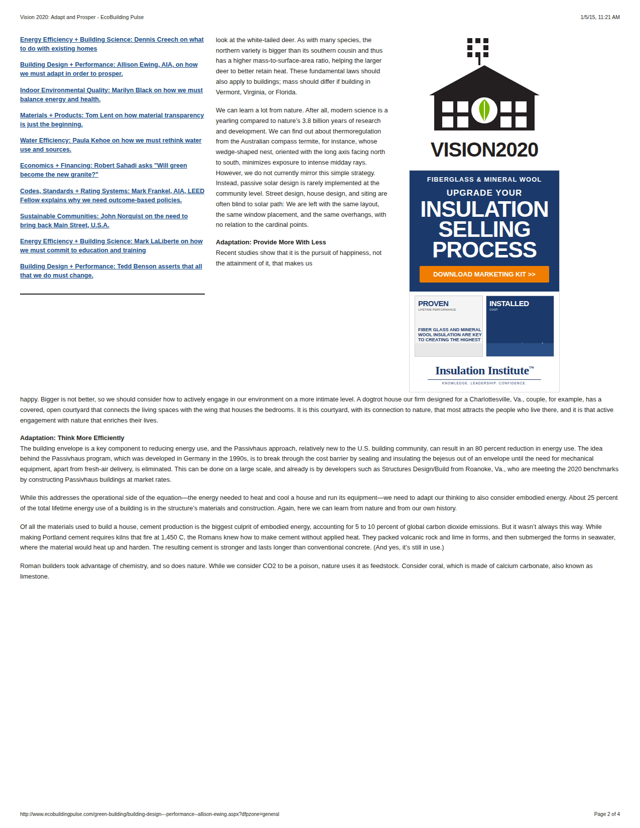Vision 2020: Adapt and Prosper - EcoBuilding Pulse
1/5/15, 11:21 AM
Energy Efficiency + Building Science: Dennis Creech on what to do with existing homes
Building Design + Performance: Allison Ewing, AIA, on how we must adapt in order to prosper.
Indoor Environmental Quality: Marilyn Black on how we must balance energy and health.
Materials + Products: Tom Lent on how material transparency is just the beginning.
Water Efficiency: Paula Kehoe on how we must rethink water use and sources.
Economics + Financing: Robert Sahadi asks "Will green become the new granite?"
Codes, Standards + Rating Systems: Mark Frankel, AIA, LEED Fellow explains why we need outcome-based policies.
Sustainable Communities: John Norquist on the need to bring back Main Street, U.S.A.
Energy Efficiency + Building Science: Mark LaLiberte on how we must commit to education and training
Building Design + Performance: Tedd Benson asserts that all that we do must change.
look at the white-tailed deer. As with many species, the northern variety is bigger than its southern cousin and thus has a higher mass-to-surface-area ratio, helping the larger deer to better retain heat. These fundamental laws should also apply to buildings; mass should differ if building in Vermont, Virginia, or Florida.
We can learn a lot from nature. After all, modern science is a yearling compared to nature’s 3.8 billion years of research and development. We can find out about thermoregulation from the Australian compass termite, for instance, whose wedge-shaped nest, oriented with the long axis facing north to south, minimizes exposure to intense midday rays. However, we do not currently mirror this simple strategy. Instead, passive solar design is rarely implemented at the community level. Street design, house design, and siting are often blind to solar path: We are left with the same layout, the same window placement, and the same overhangs, with no relation to the cardinal points.
Adaptation: Provide More With Less
Recent studies show that it is the pursuit of happiness, not the attainment of it, that makes us
VISION2020
FIBERGLASS & MINERAL WOOL
UPGRADE YOUR
INSULATION
SELLING
PROCESS
DOWNLOAD MARKETING KIT >>
PROVEN
LIFETIME PERFORMANCE
FIBER GLASS AND MINERAL WOOL INSULATION ARE KEY TO CREATING THE HIGHEST PERFORMING BUILDING ENVELOPES
INSTALLED
COST
FIBER GLASS $0.48 sq. ft. MINERAL WOOL $0.85 sq. ft.
Insulation Institute™
KNOWLEDGE. LEADERSHIP. CONFIDENCE.
happy. Bigger is not better, so we should consider how to actively engage in our environment on a more intimate level. A dogtrot house our firm designed for a Charlottesville, Va., couple, for example, has a covered, open courtyard that connects the living spaces with the wing that houses the bedrooms. It is this courtyard, with its connection to nature, that most attracts the people who live there, and it is that active engagement with nature that enriches their lives.
Adaptation: Think More Efficiently
The building envelope is a key component to reducing energy use, and the Passivhaus approach, relatively new to the U.S. building community, can result in an 80 percent reduction in energy use. The idea behind the Passivhaus program, which was developed in Germany in the 1990s, is to break through the cost barrier by sealing and insulating the bejesus out of an envelope until the need for mechanical equipment, apart from fresh-air delivery, is eliminated. This can be done on a large scale, and already is by developers such as Structures Design/Build from Roanoke, Va., who are meeting the 2020 benchmarks by constructing Passivhaus buildings at market rates.
While this addresses the operational side of the equation—the energy needed to heat and cool a house and run its equipment—we need to adapt our thinking to also consider embodied energy. About 25 percent of the total lifetime energy use of a building is in the structure’s materials and construction. Again, here we can learn from nature and from our own history.
Of all the materials used to build a house, cement production is the biggest culprit of embodied energy, accounting for 5 to 10 percent of global carbon dioxide emissions. But it wasn’t always this way. While making Portland cement requires kilns that fire at 1,450 C, the Romans knew how to make cement without applied heat. They packed volcanic rock and lime in forms, and then submerged the forms in seawater, where the material would heat up and harden. The resulting cement is stronger and lasts longer than conventional concrete. (And yes, it’s still in use.)
Roman builders took advantage of chemistry, and so does nature. While we consider CO2 to be a poison, nature uses it as feedstock. Consider coral, which is made of calcium carbonate, also known as limestone.
http://www.ecobuildingpulse.com/green-building/building-design---performance--allison-ewing.aspx?dfpzone=general
Page 2 of 4